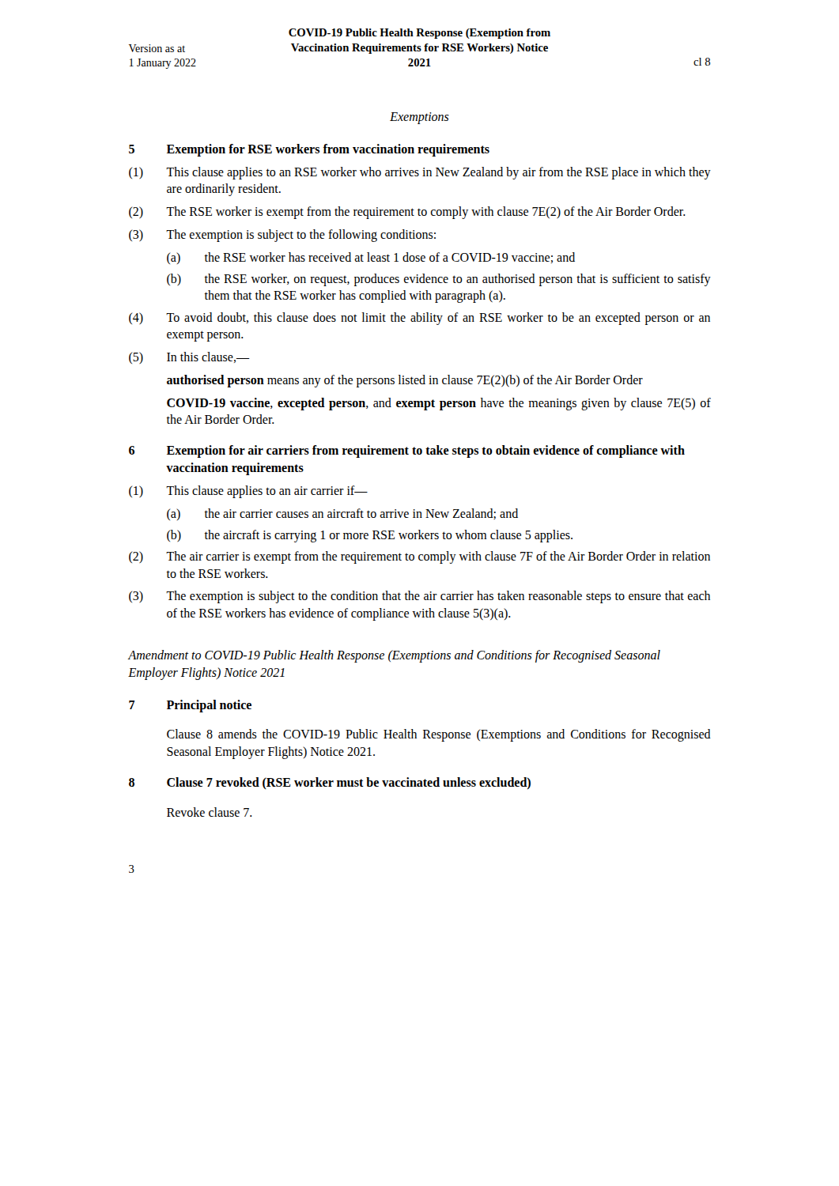Version as at
1 January 2022
COVID-19 Public Health Response (Exemption from
Vaccination Requirements for RSE Workers) Notice 2021
cl 8
Exemptions
5 Exemption for RSE workers from vaccination requirements
(1) This clause applies to an RSE worker who arrives in New Zealand by air from the RSE place in which they are ordinarily resident.
(2) The RSE worker is exempt from the requirement to comply with clause 7E(2) of the Air Border Order.
(3) The exemption is subject to the following conditions:
(a) the RSE worker has received at least 1 dose of a COVID-19 vaccine; and
(b) the RSE worker, on request, produces evidence to an authorised person that is sufficient to satisfy them that the RSE worker has complied with paragraph (a).
(4) To avoid doubt, this clause does not limit the ability of an RSE worker to be an excepted person or an exempt person.
(5) In this clause,—
authorised person means any of the persons listed in clause 7E(2)(b) of the Air Border Order
COVID-19 vaccine, excepted person, and exempt person have the meanings given by clause 7E(5) of the Air Border Order.
6 Exemption for air carriers from requirement to take steps to obtain evidence of compliance with vaccination requirements
(1) This clause applies to an air carrier if—
(a) the air carrier causes an aircraft to arrive in New Zealand; and
(b) the aircraft is carrying 1 or more RSE workers to whom clause 5 applies.
(2) The air carrier is exempt from the requirement to comply with clause 7F of the Air Border Order in relation to the RSE workers.
(3) The exemption is subject to the condition that the air carrier has taken reasonable steps to ensure that each of the RSE workers has evidence of compliance with clause 5(3)(a).
Amendment to COVID-19 Public Health Response (Exemptions and Conditions for Recognised Seasonal Employer Flights) Notice 2021
7 Principal notice
Clause 8 amends the COVID-19 Public Health Response (Exemptions and Conditions for Recognised Seasonal Employer Flights) Notice 2021.
8 Clause 7 revoked (RSE worker must be vaccinated unless excluded)
Revoke clause 7.
3